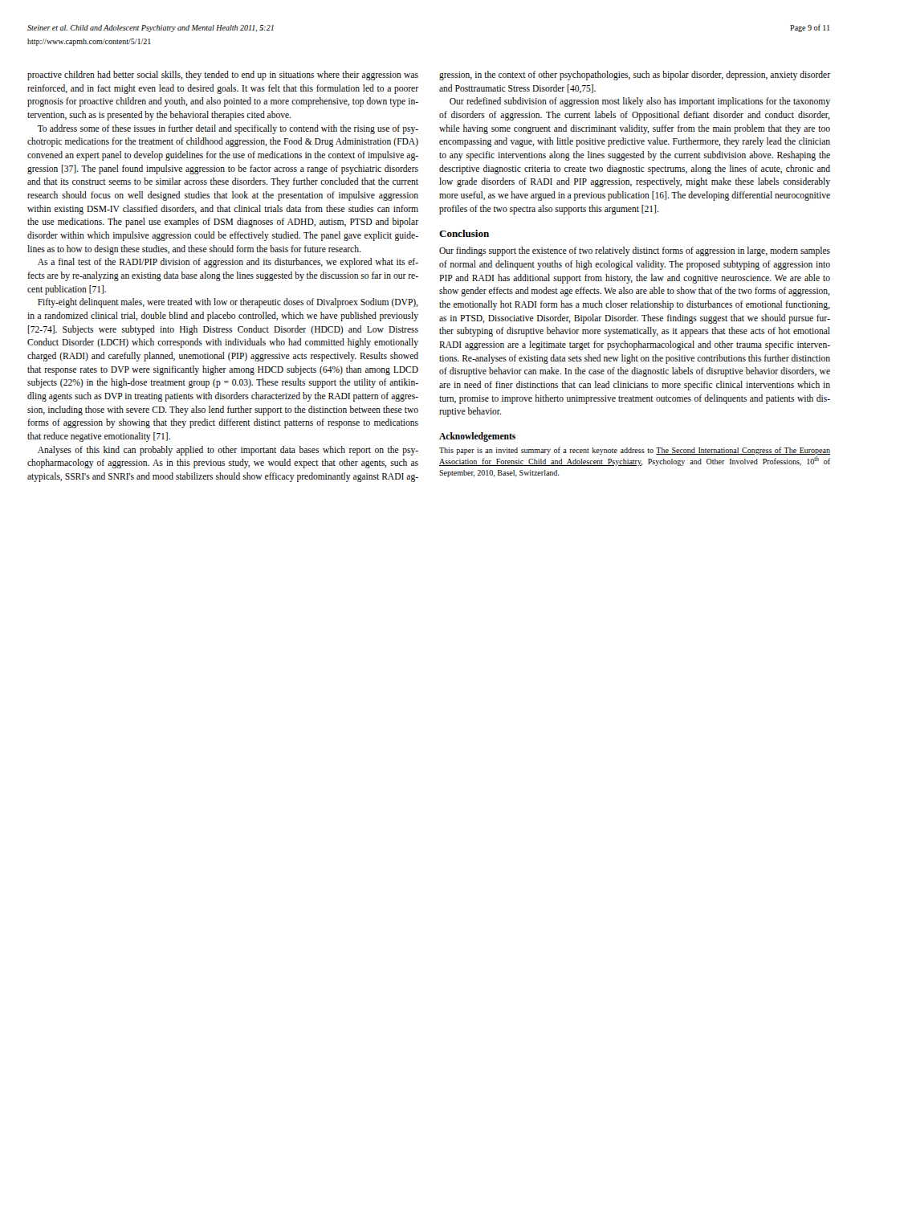Steiner et al. Child and Adolescent Psychiatry and Mental Health 2011, 5:21 http://www.capmh.com/content/5/1/21
Page 9 of 11
proactive children had better social skills, they tended to end up in situations where their aggression was reinforced, and in fact might even lead to desired goals. It was felt that this formulation led to a poorer prognosis for proactive children and youth, and also pointed to a more comprehensive, top down type intervention, such as is presented by the behavioral therapies cited above.
To address some of these issues in further detail and specifically to contend with the rising use of psychotropic medications for the treatment of childhood aggression, the Food & Drug Administration (FDA) convened an expert panel to develop guidelines for the use of medications in the context of impulsive aggression [37]. The panel found impulsive aggression to be factor across a range of psychiatric disorders and that its construct seems to be similar across these disorders. They further concluded that the current research should focus on well designed studies that look at the presentation of impulsive aggression within existing DSM-IV classified disorders, and that clinical trials data from these studies can inform the use medications. The panel use examples of DSM diagnoses of ADHD, autism, PTSD and bipolar disorder within which impulsive aggression could be effectively studied. The panel gave explicit guidelines as to how to design these studies, and these should form the basis for future research.
As a final test of the RADI/PIP division of aggression and its disturbances, we explored what its effects are by re-analyzing an existing data base along the lines suggested by the discussion so far in our recent publication [71].
Fifty-eight delinquent males, were treated with low or therapeutic doses of Divalproex Sodium (DVP), in a randomized clinical trial, double blind and placebo controlled, which we have published previously [72-74]. Subjects were subtyped into High Distress Conduct Disorder (HDCD) and Low Distress Conduct Disorder (LDCH) which corresponds with individuals who had committed highly emotionally charged (RADI) and carefully planned, unemotional (PIP) aggressive acts respectively. Results showed that response rates to DVP were significantly higher among HDCD subjects (64%) than among LDCD subjects (22%) in the high-dose treatment group (p = 0.03). These results support the utility of antikindling agents such as DVP in treating patients with disorders characterized by the RADI pattern of aggression, including those with severe CD. They also lend further support to the distinction between these two forms of aggression by showing that they predict different distinct patterns of response to medications that reduce negative emotionality [71].
Analyses of this kind can probably applied to other important data bases which report on the psychopharmacology of aggression. As in this previous study, we would expect that other agents, such as atypicals, SSRI's and SNRI's and mood stabilizers should show efficacy predominantly against RADI aggression, in the context of other psychopathologies, such as bipolar disorder, depression, anxiety disorder and Posttraumatic Stress Disorder [40,75].
Our redefined subdivision of aggression most likely also has important implications for the taxonomy of disorders of aggression. The current labels of Oppositional defiant disorder and conduct disorder, while having some congruent and discriminant validity, suffer from the main problem that they are too encompassing and vague, with little positive predictive value. Furthermore, they rarely lead the clinician to any specific interventions along the lines suggested by the current subdivision above. Reshaping the descriptive diagnostic criteria to create two diagnostic spectrums, along the lines of acute, chronic and low grade disorders of RADI and PIP aggression, respectively, might make these labels considerably more useful, as we have argued in a previous publication [16]. The developing differential neurocognitive profiles of the two spectra also supports this argument [21].
Conclusion
Our findings support the existence of two relatively distinct forms of aggression in large, modern samples of normal and delinquent youths of high ecological validity. The proposed subtyping of aggression into PIP and RADI has additional support from history, the law and cognitive neuroscience. We are able to show gender effects and modest age effects. We also are able to show that of the two forms of aggression, the emotionally hot RADI form has a much closer relationship to disturbances of emotional functioning, as in PTSD, Dissociative Disorder, Bipolar Disorder. These findings suggest that we should pursue further subtyping of disruptive behavior more systematically, as it appears that these acts of hot emotional RADI aggression are a legitimate target for psychopharmacological and other trauma specific interventions. Re-analyses of existing data sets shed new light on the positive contributions this further distinction of disruptive behavior can make. In the case of the diagnostic labels of disruptive behavior disorders, we are in need of finer distinctions that can lead clinicians to more specific clinical interventions which in turn, promise to improve hitherto unimpressive treatment outcomes of delinquents and patients with disruptive behavior.
Acknowledgements
This paper is an invited summary of a recent keynote address to The Second International Congress of The European Association for Forensic Child and Adolescent Psychiatry, Psychology and Other Involved Professions, 10th of September, 2010, Basel, Switzerland.